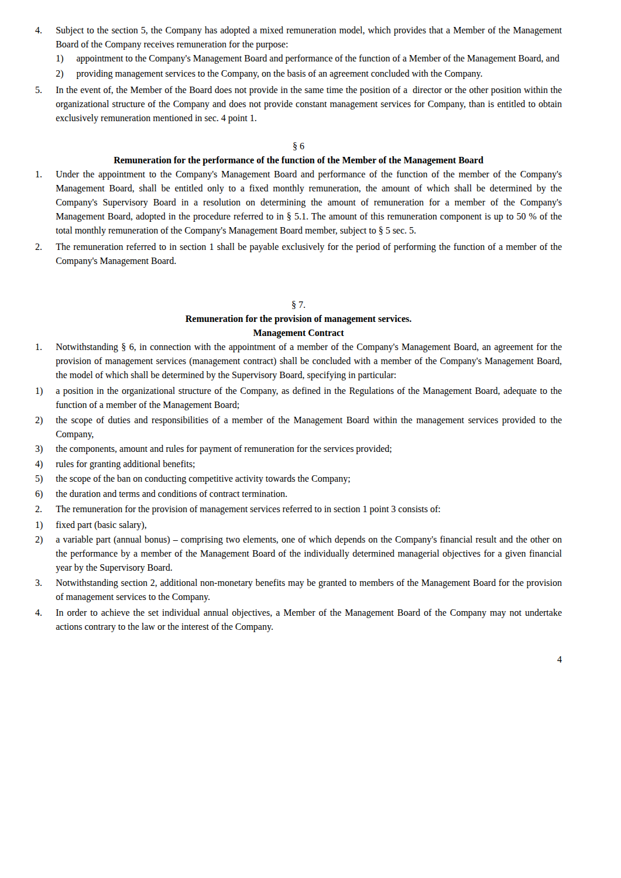4. Subject to the section 5, the Company has adopted a mixed remuneration model, which provides that a Member of the Management Board of the Company receives remuneration for the purpose:
1) appointment to the Company's Management Board and performance of the function of a Member of the Management Board, and
2) providing management services to the Company, on the basis of an agreement concluded with the Company.
5. In the event of, the Member of the Board does not provide in the same time the position of a director or the other position within the organizational structure of the Company and does not provide constant management services for Company, than is entitled to obtain exclusively remuneration mentioned in sec. 4 point 1.
§ 6
Remuneration for the performance of the function of the Member of the Management Board
1. Under the appointment to the Company's Management Board and performance of the function of the member of the Company's Management Board, shall be entitled only to a fixed monthly remuneration, the amount of which shall be determined by the Company's Supervisory Board in a resolution on determining the amount of remuneration for a member of the Company's Management Board, adopted in the procedure referred to in § 5.1. The amount of this remuneration component is up to 50 % of the total monthly remuneration of the Company's Management Board member, subject to § 5 sec. 5.
2. The remuneration referred to in section 1 shall be payable exclusively for the period of performing the function of a member of the Company's Management Board.
§ 7.
Remuneration for the provision of management services.
Management Contract
1. Notwithstanding § 6, in connection with the appointment of a member of the Company's Management Board, an agreement for the provision of management services (management contract) shall be concluded with a member of the Company's Management Board, the model of which shall be determined by the Supervisory Board, specifying in particular:
1) a position in the organizational structure of the Company, as defined in the Regulations of the Management Board, adequate to the function of a member of the Management Board;
2) the scope of duties and responsibilities of a member of the Management Board within the management services provided to the Company,
3) the components, amount and rules for payment of remuneration for the services provided;
4) rules for granting additional benefits;
5) the scope of the ban on conducting competitive activity towards the Company;
6) the duration and terms and conditions of contract termination.
2. The remuneration for the provision of management services referred to in section 1 point 3 consists of:
1) fixed part (basic salary),
2) a variable part (annual bonus) – comprising two elements, one of which depends on the Company's financial result and the other on the performance by a member of the Management Board of the individually determined managerial objectives for a given financial year by the Supervisory Board.
3. Notwithstanding section 2, additional non-monetary benefits may be granted to members of the Management Board for the provision of management services to the Company.
4. In order to achieve the set individual annual objectives, a Member of the Management Board of the Company may not undertake actions contrary to the law or the interest of the Company.
4